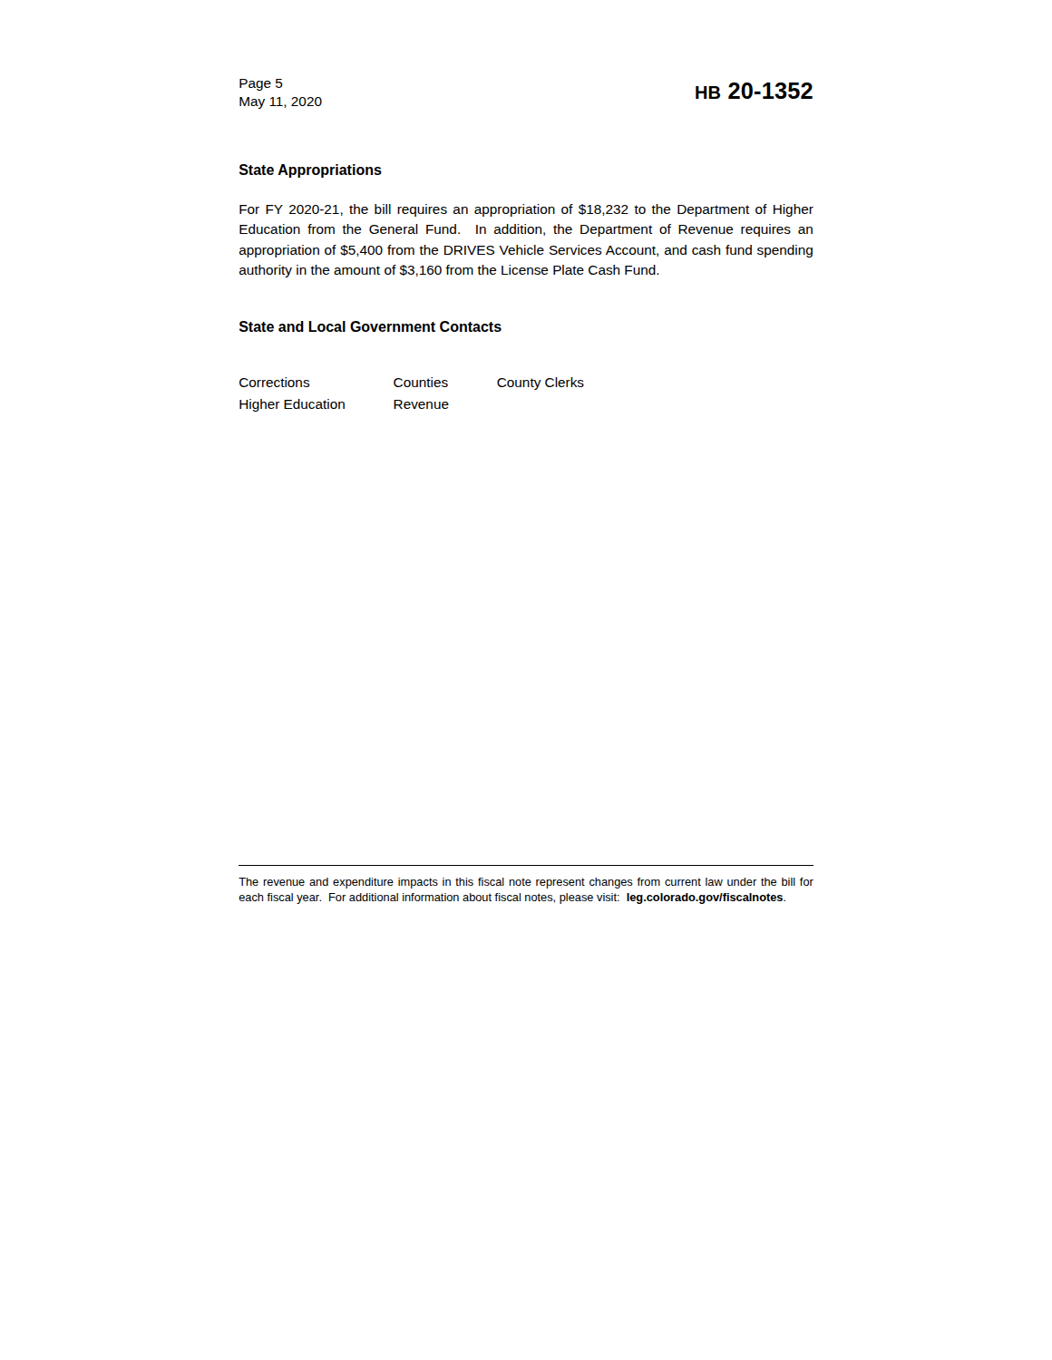Page 5
May 11, 2020
HB 20-1352
State Appropriations
For FY 2020-21, the bill requires an appropriation of $18,232 to the Department of Higher Education from the General Fund. In addition, the Department of Revenue requires an appropriation of $5,400 from the DRIVES Vehicle Services Account, and cash fund spending authority in the amount of $3,160 from the License Plate Cash Fund.
State and Local Government Contacts
| Corrections | Counties | County Clerks |
| Higher Education | Revenue | |
The revenue and expenditure impacts in this fiscal note represent changes from current law under the bill for each fiscal year. For additional information about fiscal notes, please visit: leg.colorado.gov/fiscalnotes.